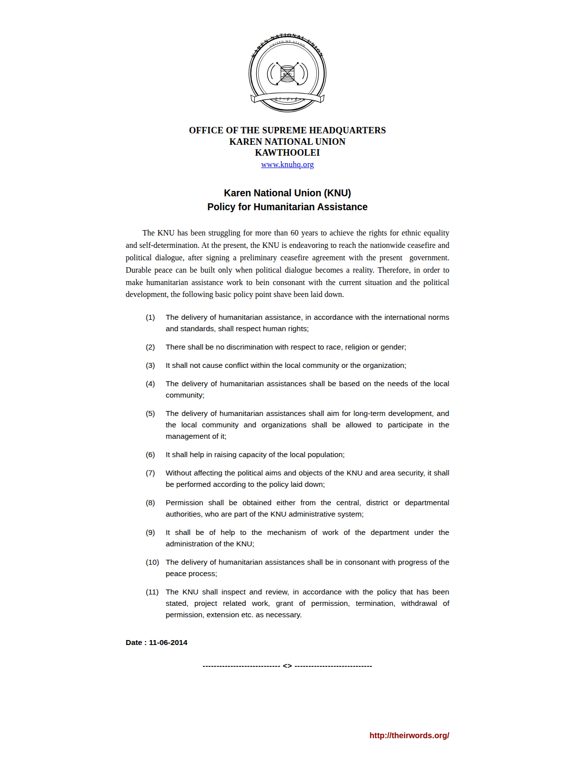KAREN NATIONAL UNION UNITED WE STAND LIBERTY KNU ကညီဒီကလုာ်စၢဖှိၣ်ကရၢ
OFFICE OF THE SUPREME HEADQUARTERS KAREN NATIONAL UNION KAWTHOOLEI www.knuhq.org
Karen National Union (KNU) Policy for Humanitarian Assistance
The KNU has been struggling for more than 60 years to achieve the rights for ethnic equality and self-determination. At the present, the KNU is endeavoring to reach the nationwide ceasefire and political dialogue, after signing a preliminary ceasefire agreement with the present government. Durable peace can be built only when political dialogue becomes a reality. Therefore, in order to make humanitarian assistance work to bein consonant with the current situation and the political development, the following basic policy point shave been laid down.
(1) The delivery of humanitarian assistance, in accordance with the international norms and standards, shall respect human rights;
(2) There shall be no discrimination with respect to race, religion or gender;
(3) It shall not cause conflict within the local community or the organization;
(4) The delivery of humanitarian assistances shall be based on the needs of the local community;
(5) The delivery of humanitarian assistances shall aim for long-term development, and the local community and organizations shall be allowed to participate in the management of it;
(6) It shall help in raising capacity of the local population;
(7) Without affecting the political aims and objects of the KNU and area security, it shall be performed according to the policy laid down;
(8) Permission shall be obtained either from the central, district or departmental authorities, who are part of the KNU administrative system;
(9) It shall be of help to the mechanism of work of the department under the administration of the KNU;
(10) The delivery of humanitarian assistances shall be in consonant with progress of the peace process;
(11) The KNU shall inspect and review, in accordance with the policy that has been stated, project related work, grant of permission, termination, withdrawal of permission, extension etc. as necessary.
Date : 11-06-2014
---------------------------- <> ----------------------------
http://theirwords.org/